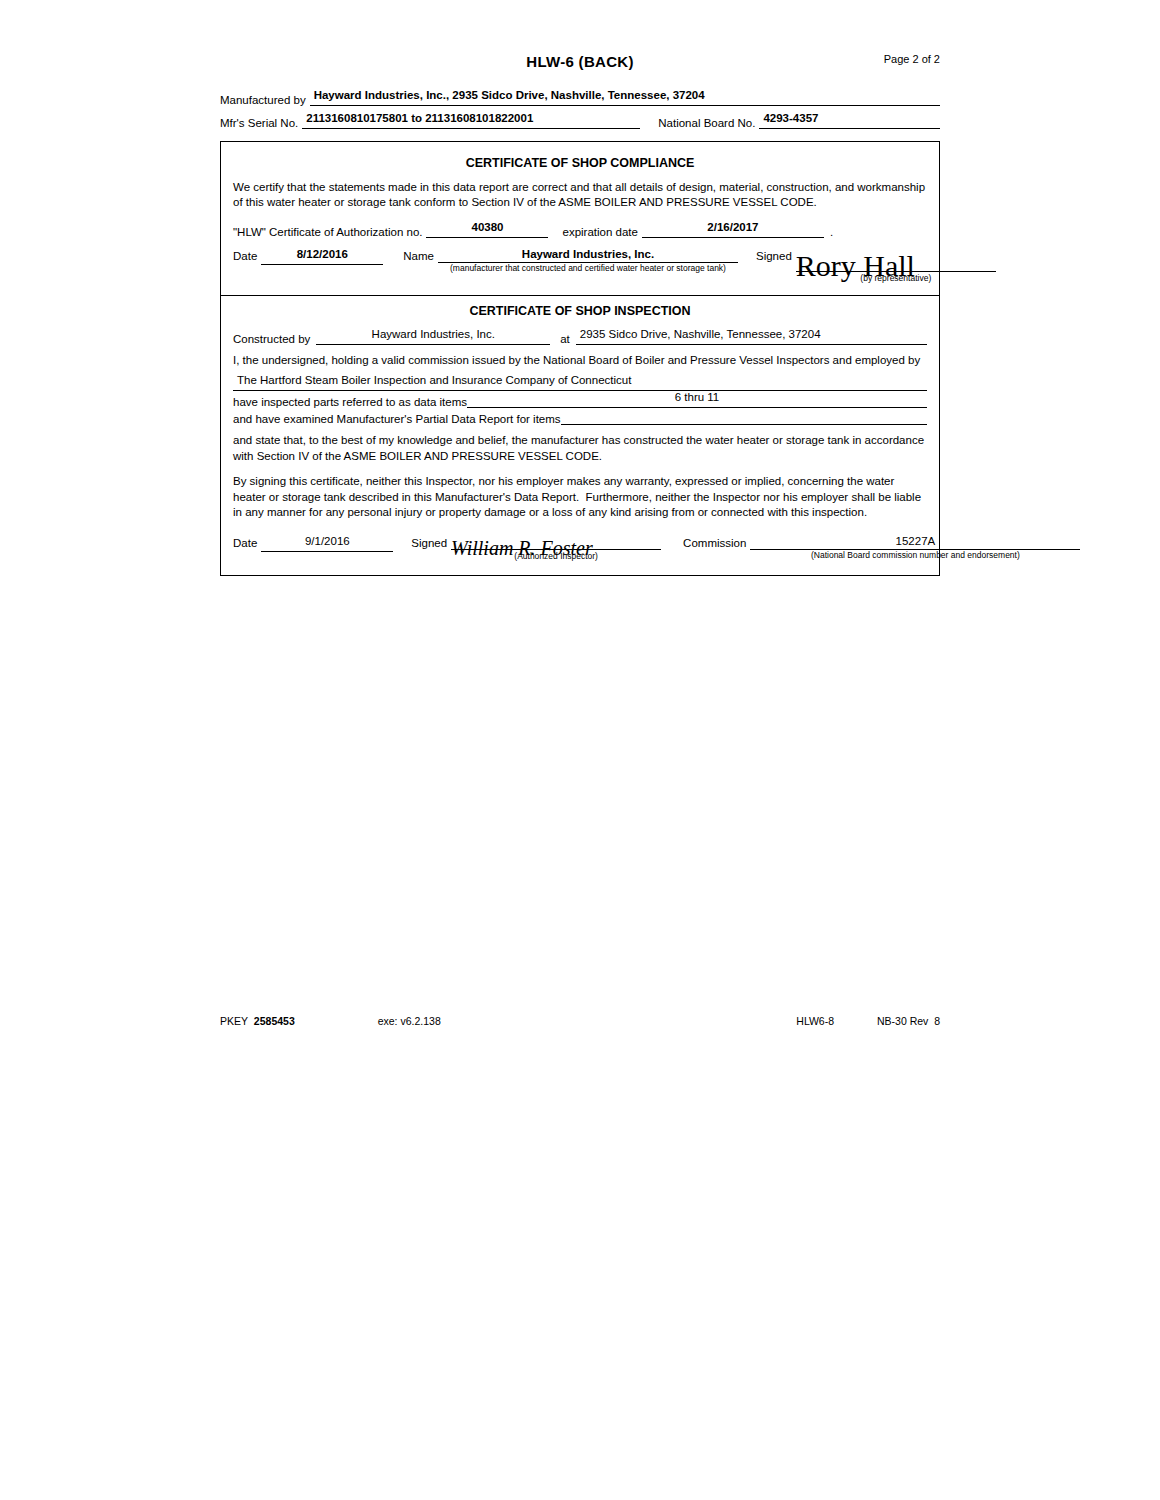HLW-6 (BACK)
Page 2 of 2
Manufactured by Hayward Industries, Inc., 2935 Sidco Drive, Nashville, Tennessee, 37204
Mfr's Serial No. 2113160810175801 to 21131608101822001 National Board No. 4293-4357
CERTIFICATE OF SHOP COMPLIANCE
We certify that the statements made in this data report are correct and that all details of design, material, construction, and workmanship of this water heater or storage tank conform to Section IV of the ASME BOILER AND PRESSURE VESSEL CODE.
"HLW" Certificate of Authorization no. 40380 expiration date 2/16/2017 .
Date 8/12/2016 Name Hayward Industries, Inc.
(manufacturer that constructed and certified water heater or storage tank)
Signed Rory Hall
(by representative)
CERTIFICATE OF SHOP INSPECTION
Constructed by Hayward Industries, Inc. at 2935 Sidco Drive, Nashville, Tennessee, 37204
I, the undersigned, holding a valid commission issued by the National Board of Boiler and Pressure Vessel Inspectors and employed by
The Hartford Steam Boiler Inspection and Insurance Company of Connecticut
have inspected parts referred to as data items 6 thru 11
and have examined Manufacturer's Partial Data Report for items
and state that, to the best of my knowledge and belief, the manufacturer has constructed the water heater or storage tank in accordance with Section IV of the ASME BOILER AND PRESSURE VESSEL CODE.
By signing this certificate, neither this Inspector, nor his employer makes any warranty, expressed or implied, concerning the water heater or storage tank described in this Manufacturer's Data Report. Furthermore, neither the Inspector nor his employer shall be liable in any manner for any personal injury or property damage or a loss of any kind arising from or connected with this inspection.
Date 9/1/2016 Signed William R. Foster
(Authorized Inspector)
Commission 15227A
(National Board commission number and endorsement)
PKEY 2585453 exe: v6.2.138
HLW6-8 NB-30 Rev 8